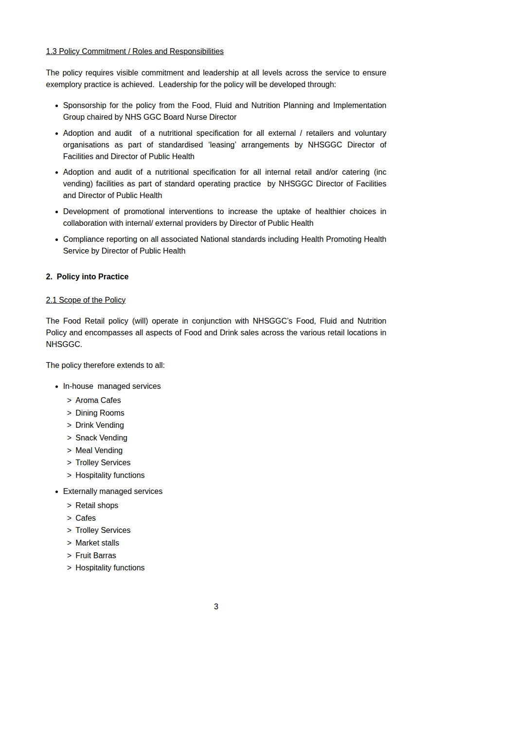1.3 Policy Commitment / Roles and Responsibilities
The policy requires visible commitment and leadership at all levels across the service to ensure exemplory practice is achieved. Leadership for the policy will be developed through:
Sponsorship for the policy from the Food, Fluid and Nutrition Planning and Implementation Group chaired by NHS GGC Board Nurse Director
Adoption and audit of a nutritional specification for all external / retailers and voluntary organisations as part of standardised ‘leasing’ arrangements by NHSGGC Director of Facilities and Director of Public Health
Adoption and audit of a nutritional specification for all internal retail and/or catering (inc vending) facilities as part of standard operating practice by NHSGGC Director of Facilities and Director of Public Health
Development of promotional interventions to increase the uptake of healthier choices in collaboration with internal/ external providers by Director of Public Health
Compliance reporting on all associated National standards including Health Promoting Health Service by Director of Public Health
2. Policy into Practice
2.1 Scope of the Policy
The Food Retail policy (will) operate in conjunction with NHSGGC’s Food, Fluid and Nutrition Policy and encompasses all aspects of Food and Drink sales across the various retail locations in NHSGGC.
The policy therefore extends to all:
In-house managed services
Aroma Cafes
Dining Rooms
Drink Vending
Snack Vending
Meal Vending
Trolley Services
Hospitality functions
Externally managed services
Retail shops
Cafes
Trolley Services
Market stalls
Fruit Barras
Hospitality functions
3